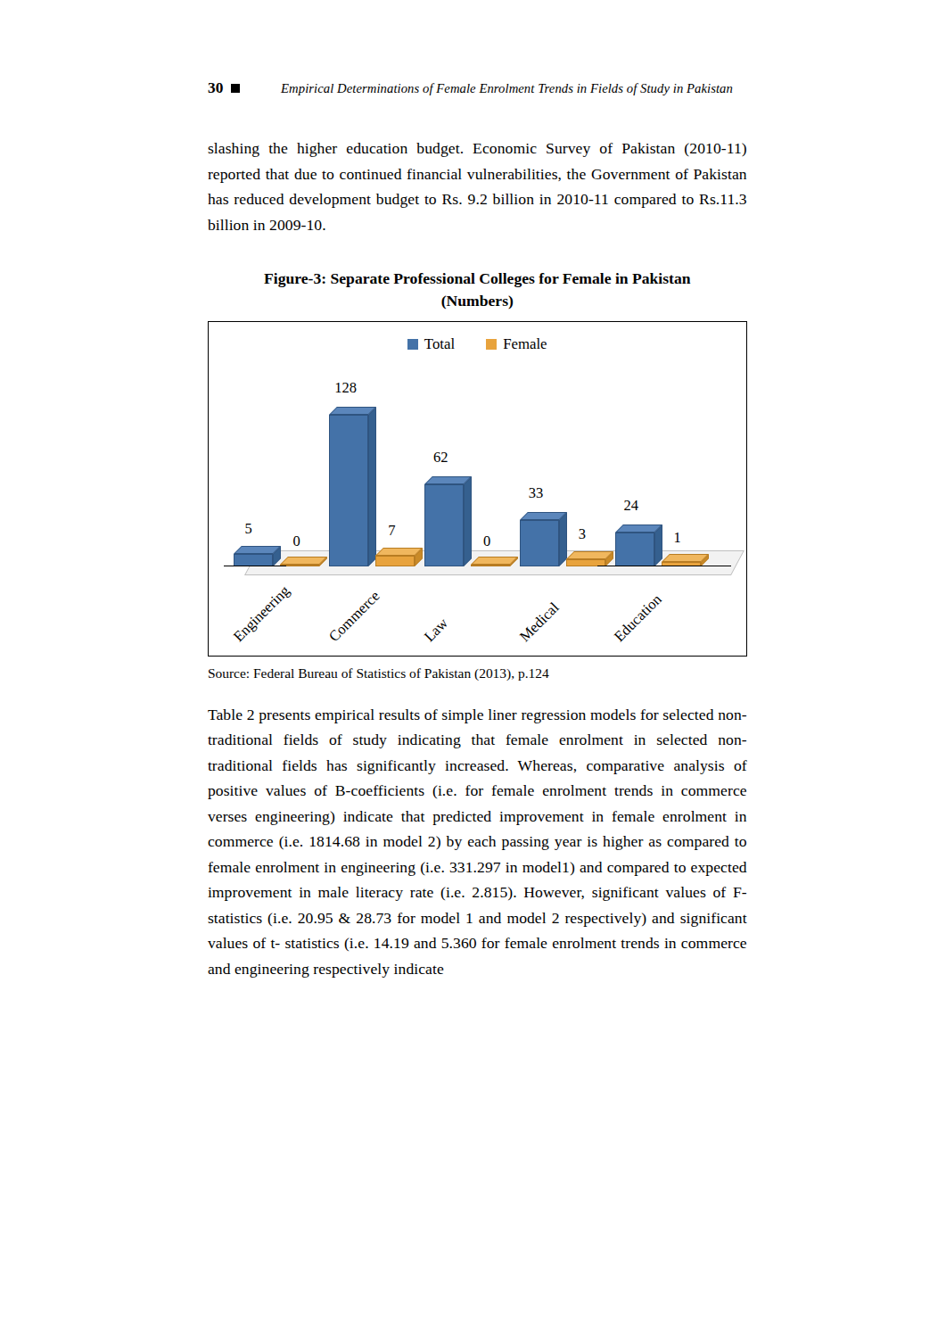30 Empirical Determinations of Female Enrolment Trends in Fields of Study in Pakistan
slashing the higher education budget. Economic Survey of Pakistan (2010-11) reported that due to continued financial vulnerabilities, the Government of Pakistan has reduced development budget to Rs. 9.2 billion in 2010-11 compared to Rs.11.3 billion in 2009-10.
Figure-3: Separate Professional Colleges for Female in Pakistan
(Numbers)
Total Female
5
0
128
7
62
0
33
3
24
1
Engineering
Commerce
Law
Medical
Education
Source: Federal Bureau of Statistics of Pakistan (2013), p.124
Table 2 presents empirical results of simple liner regression models for selected non-traditional fields of study indicating that female enrolment in selected non-traditional fields has significantly increased. Whereas, comparative analysis of positive values of B-coefficients (i.e. for female enrolment trends in commerce verses engineering) indicate that predicted improvement in female enrolment in commerce (i.e. 1814.68 in model 2) by each passing year is higher as compared to female enrolment in engineering (i.e. 331.297 in model1) and compared to expected improvement in male literacy rate (i.e. 2.815). However, significant values of F-statistics (i.e. 20.95 & 28.73 for model 1 and model 2 respectively) and significant values of t- statistics (i.e. 14.19 and 5.360 for female enrolment trends in commerce and engineering respectively indicate